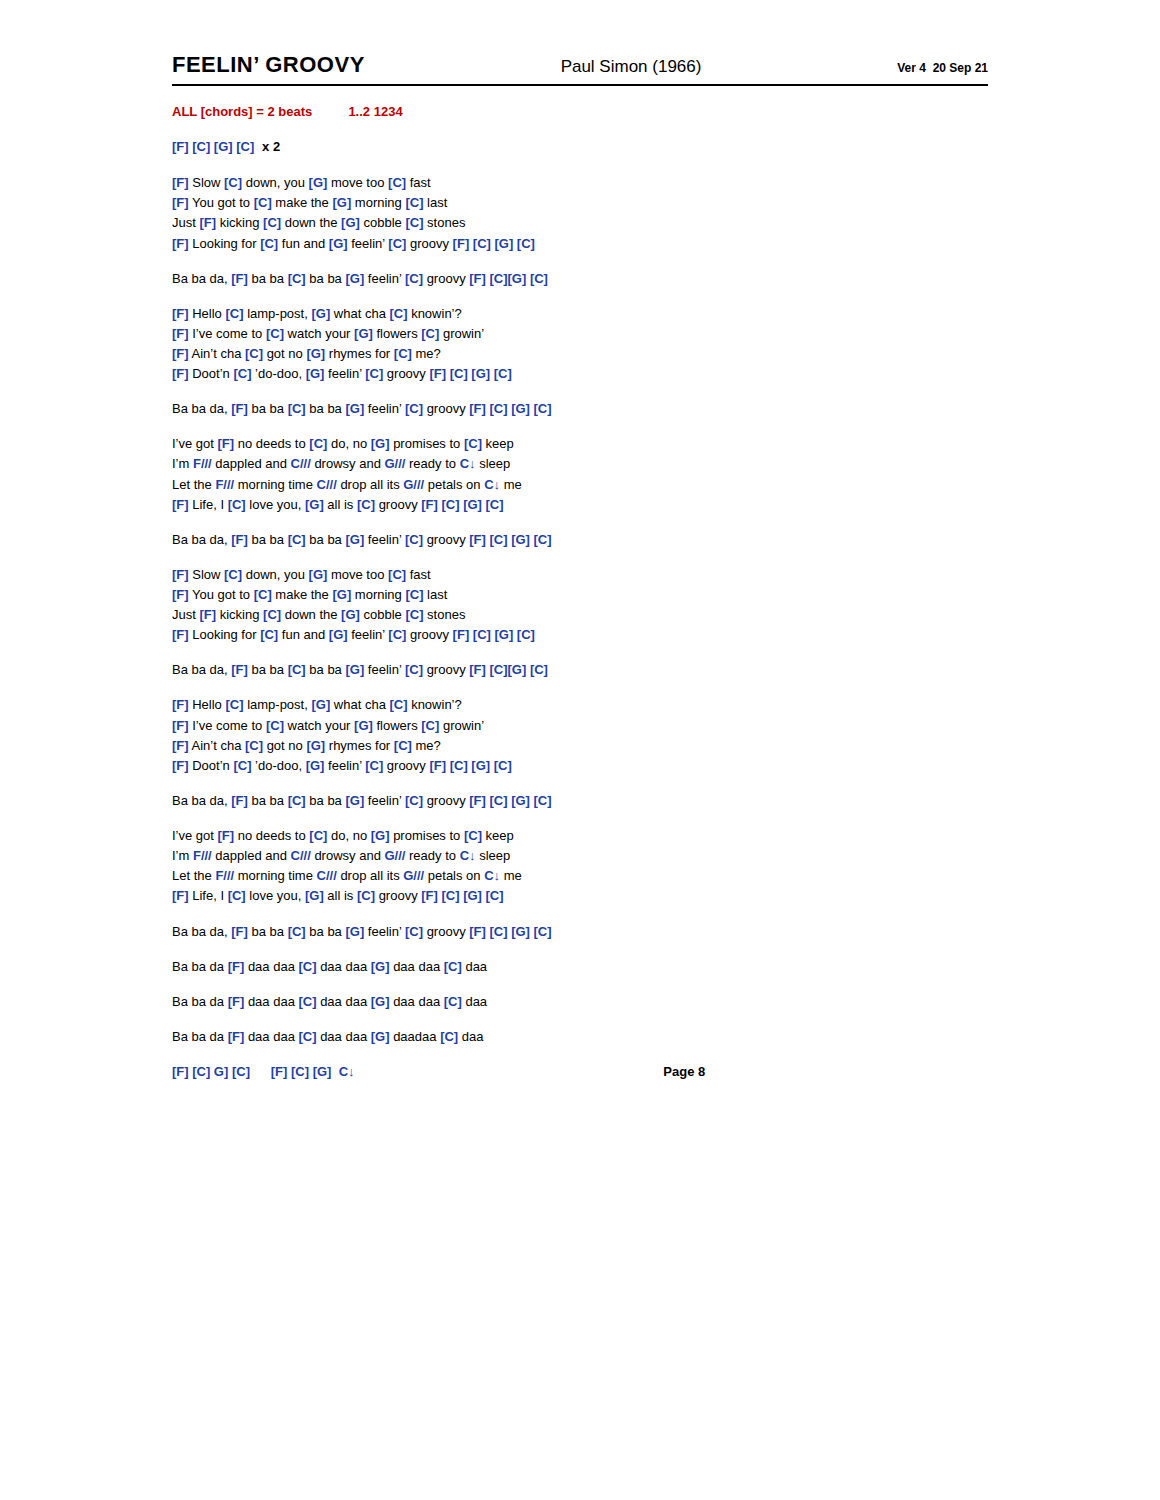FEELIN’ GROOVY
Paul Simon (1966)
Ver 4 20 Sep 21
ALL [chords] = 2 beats 1..2 1234
[F] [C] [G] [C] x 2
[F] Slow [C] down, you [G] move too [C] fast
[F] You got to [C] make the [G] morning [C] last
Just [F] kicking [C] down the [G] cobble [C] stones
[F] Looking for [C] fun and [G] feelin’ [C] groovy [F] [C] [G] [C]
Ba ba da, [F] ba ba [C] ba ba [G] feelin’ [C] groovy [F] [C][G] [C]
[F] Hello [C] lamp-post, [G] what cha [C] knowin’?
[F] I’ve come to [C] watch your [G] flowers [C] growin’
[F] Ain’t cha [C] got no [G] rhymes for [C] me?
[F] Doot’n [C] ’do-doo, [G] feelin’ [C] groovy [F] [C] [G] [C]
Ba ba da, [F] ba ba [C] ba ba [G] feelin’ [C] groovy [F] [C] [G] [C]
I’ve got [F] no deeds to [C] do, no [G] promises to [C] keep
I’m F/// dappled and C/// drowsy and G/// ready to C↓ sleep
Let the F/// morning time C/// drop all its G/// petals on C↓ me
[F] Life, I [C] love you, [G] all is [C] groovy [F] [C] [G] [C]
Ba ba da, [F] ba ba [C] ba ba [G] feelin’ [C] groovy [F] [C] [G] [C]
[F] Slow [C] down, you [G] move too [C] fast
[F] You got to [C] make the [G] morning [C] last
Just [F] kicking [C] down the [G] cobble [C] stones
[F] Looking for [C] fun and [G] feelin’ [C] groovy [F] [C] [G] [C]
Ba ba da, [F] ba ba [C] ba ba [G] feelin’ [C] groovy [F] [C][G] [C]
[F] Hello [C] lamp-post, [G] what cha [C] knowin’?
[F] I’ve come to [C] watch your [G] flowers [C] growin’
[F] Ain’t cha [C] got no [G] rhymes for [C] me?
[F] Doot’n [C] ’do-doo, [G] feelin’ [C] groovy [F] [C] [G] [C]
Ba ba da, [F] ba ba [C] ba ba [G] feelin’ [C] groovy [F] [C] [G] [C]
I’ve got [F] no deeds to [C] do, no [G] promises to [C] keep
I’m F/// dappled and C/// drowsy and G/// ready to C↓ sleep
Let the F/// morning time C/// drop all its G/// petals on C↓ me
[F] Life, I [C] love you, [G] all is [C] groovy [F] [C] [G] [C]
Ba ba da, [F] ba ba [C] ba ba [G] feelin’ [C] groovy [F] [C] [G] [C]
Ba ba da [F] daa daa [C] daa daa [G] daa daa [C] daa
Ba ba da [F] daa daa [C] daa daa [G] daa daa [C] daa
Ba ba da [F] daa daa [C] daa daa [G] daadaa [C] daa
[F] [C] G] [C] [F] [C] [G] C↓
Page 8